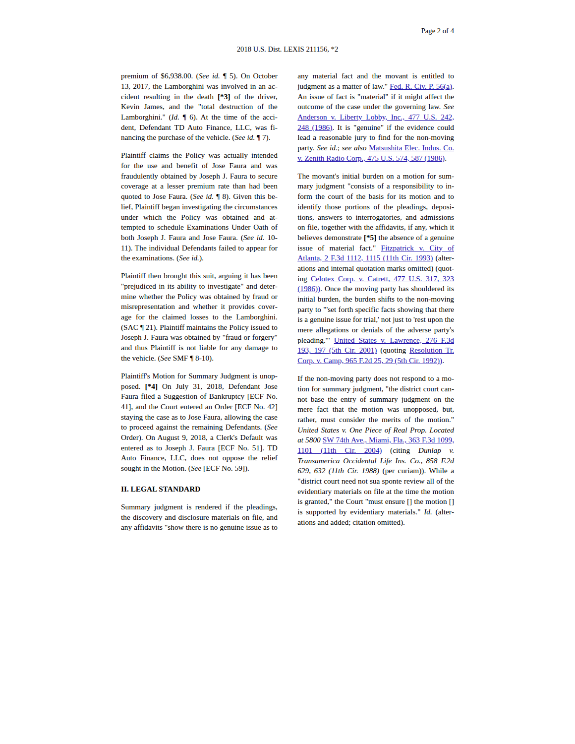Page 2 of 4
2018 U.S. Dist. LEXIS 211156, *2
premium of $6,938.00. (See id. ¶ 5). On October 13, 2017, the Lamborghini was involved in an accident resulting in the death [*3] of the driver, Kevin James, and the "total destruction of the Lamborghini." (Id. ¶ 6). At the time of the accident, Defendant TD Auto Finance, LLC, was financing the purchase of the vehicle. (See id. ¶ 7).
Plaintiff claims the Policy was actually intended for the use and benefit of Jose Faura and was fraudulently obtained by Joseph J. Faura to secure coverage at a lesser premium rate than had been quoted to Jose Faura. (See id. ¶ 8). Given this belief, Plaintiff began investigating the circumstances under which the Policy was obtained and attempted to schedule Examinations Under Oath of both Joseph J. Faura and Jose Faura. (See id. 10-11). The individual Defendants failed to appear for the examinations. (See id.).
Plaintiff then brought this suit, arguing it has been "prejudiced in its ability to investigate" and determine whether the Policy was obtained by fraud or misrepresentation and whether it provides coverage for the claimed losses to the Lamborghini. (SAC ¶ 21). Plaintiff maintains the Policy issued to Joseph J. Faura was obtained by "fraud or forgery" and thus Plaintiff is not liable for any damage to the vehicle. (See SMF ¶ 8-10).
Plaintiff's Motion for Summary Judgment is unopposed. [*4] On July 31, 2018, Defendant Jose Faura filed a Suggestion of Bankruptcy [ECF No. 41], and the Court entered an Order [ECF No. 42] staying the case as to Jose Faura, allowing the case to proceed against the remaining Defendants. (See Order). On August 9, 2018, a Clerk's Default was entered as to Joseph J. Faura [ECF No. 51]. TD Auto Finance, LLC, does not oppose the relief sought in the Motion. (See [ECF No. 59]).
II. LEGAL STANDARD
Summary judgment is rendered if the pleadings, the discovery and disclosure materials on file, and any affidavits "show there is no genuine issue as to any material fact and the movant is entitled to judgment as a matter of law." Fed. R. Civ. P. 56(a). An issue of fact is "material" if it might affect the outcome of the case under the governing law. See Anderson v. Liberty Lobby, Inc., 477 U.S. 242, 248 (1986). It is "genuine" if the evidence could lead a reasonable jury to find for the non-moving party. See id.; see also Matsushita Elec. Indus. Co. v. Zenith Radio Corp., 475 U.S. 574, 587 (1986).
The movant's initial burden on a motion for summary judgment "consists of a responsibility to inform the court of the basis for its motion and to identify those portions of the pleadings, depositions, answers to interrogatories, and admissions on file, together with the affidavits, if any, which it believes demonstrate [*5] the absence of a genuine issue of material fact." Fitzpatrick v. City of Atlanta, 2 F.3d 1112, 1115 (11th Cir. 1993) (alterations and internal quotation marks omitted) (quoting Celotex Corp. v. Catrett, 477 U.S. 317, 323 (1986)). Once the moving party has shouldered its initial burden, the burden shifts to the non-moving party to "'set forth specific facts showing that there is a genuine issue for trial,' not just to 'rest upon the mere allegations or denials of the adverse party's pleading.'" United States v. Lawrence, 276 F.3d 193, 197 (5th Cir. 2001) (quoting Resolution Tr. Corp. v. Camp, 965 F.2d 25, 29 (5th Cir. 1992)).
If the non-moving party does not respond to a motion for summary judgment, "the district court cannot base the entry of summary judgment on the mere fact that the motion was unopposed, but, rather, must consider the merits of the motion." United States v. One Piece of Real Prop. Located at 5800 SW 74th Ave., Miami, Fla., 363 F.3d 1099, 1101 (11th Cir. 2004) (citing Dunlap v. Transamerica Occidental Life Ins. Co., 858 F.2d 629, 632 (11th Cir. 1988) (per curiam)). While a "district court need not sua sponte review all of the evidentiary materials on file at the time the motion is granted," the Court "must ensure [] the motion [] is supported by evidentiary materials." Id. (alterations and added; citation omitted).